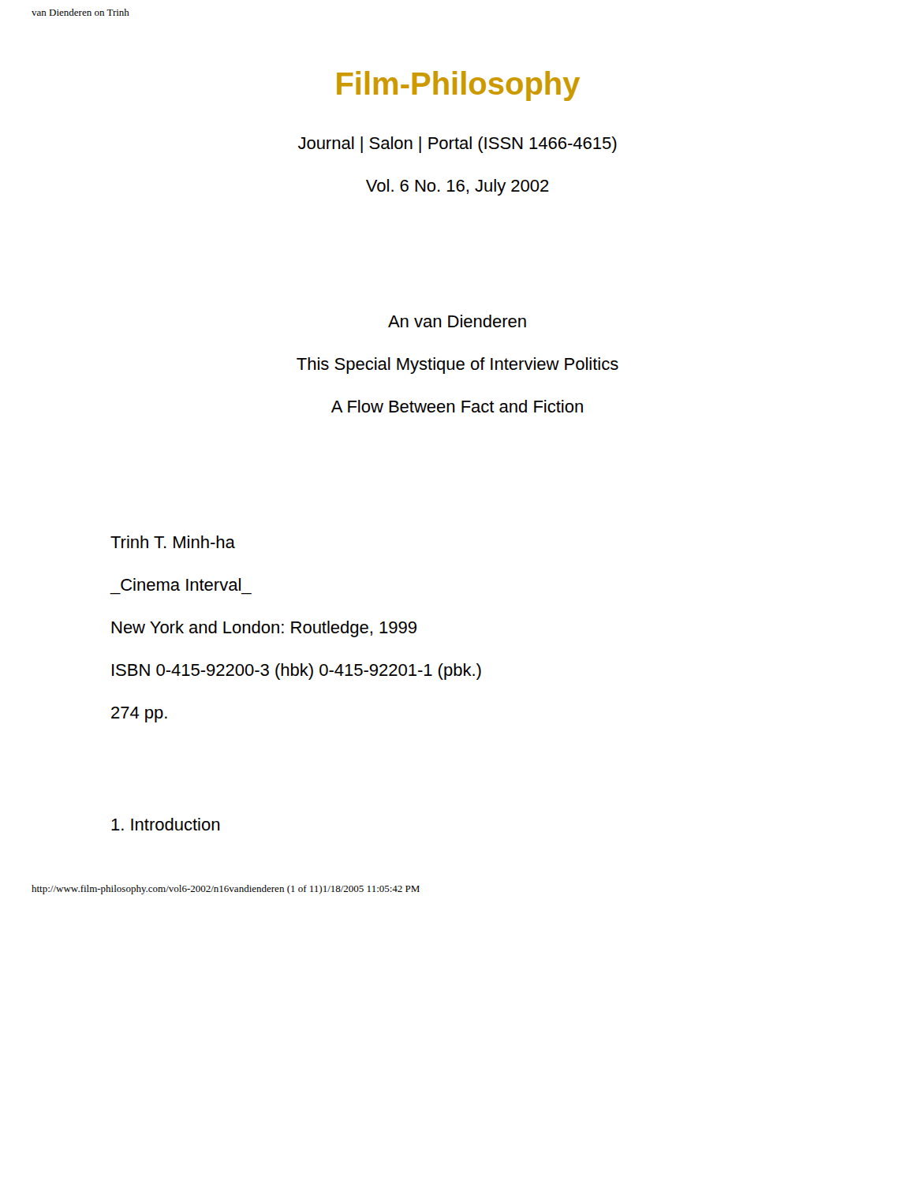van Dienderen on Trinh
Film-Philosophy
Journal | Salon | Portal (ISSN 1466-4615)
Vol. 6 No. 16, July 2002
An van Dienderen
This Special Mystique of Interview Politics
A Flow Between Fact and Fiction
Trinh T. Minh-ha
_Cinema Interval_
New York and London: Routledge, 1999
ISBN 0-415-92200-3 (hbk) 0-415-92201-1 (pbk.)
274 pp.
1. Introduction
http://www.film-philosophy.com/vol6-2002/n16vandienderen (1 of 11)1/18/2005 11:05:42 PM